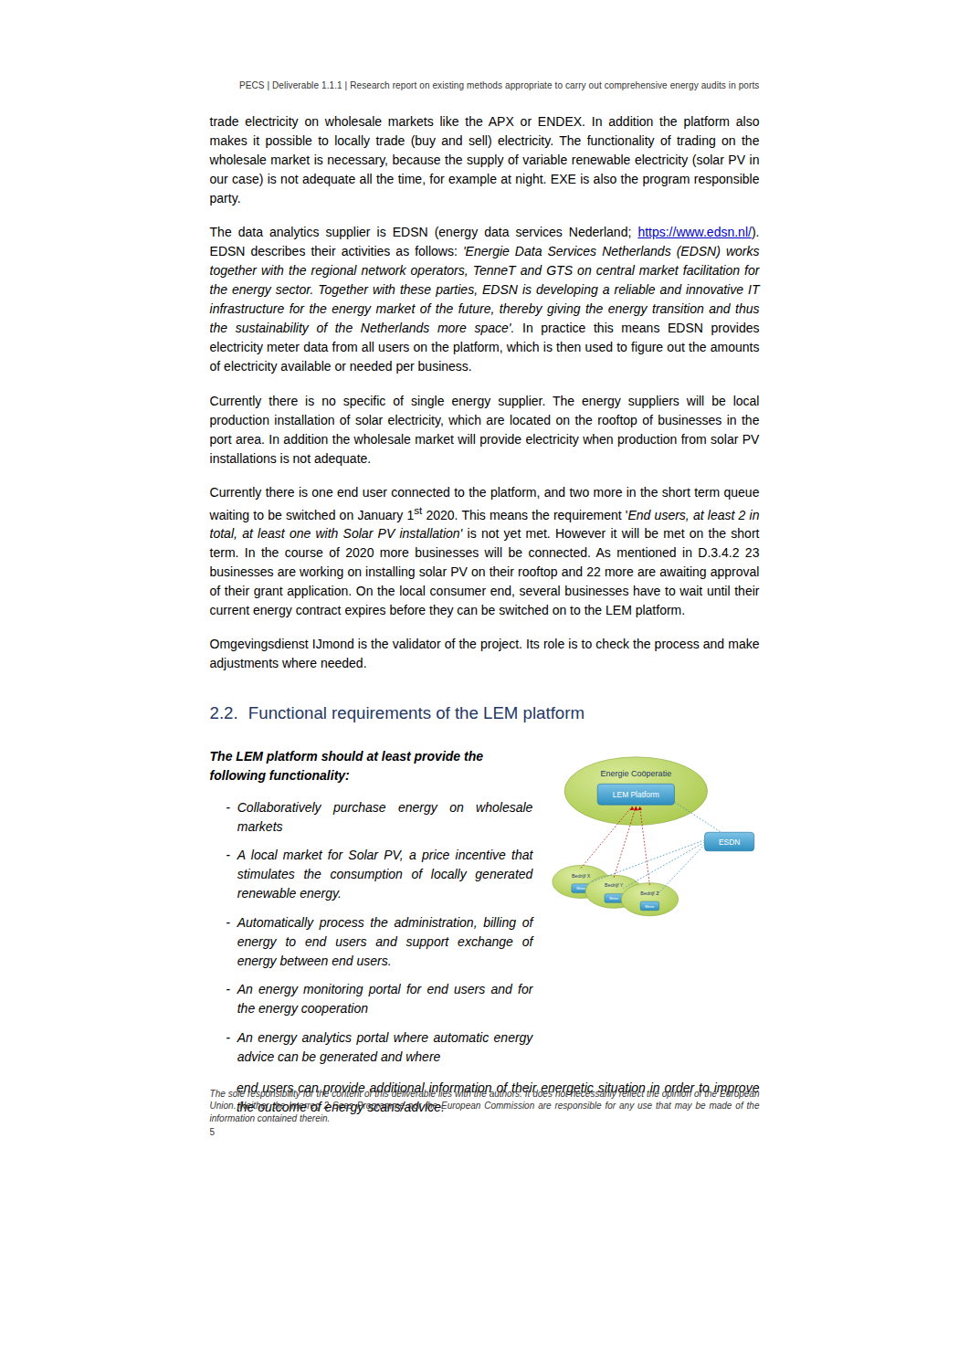PECS | Deliverable 1.1.1 | Research report on existing methods appropriate to carry out comprehensive energy audits in ports
trade electricity on wholesale markets like the APX or ENDEX. In addition the platform also makes it possible to locally trade (buy and sell) electricity. The functionality of trading on the wholesale market is necessary, because the supply of variable renewable electricity (solar PV in our case) is not adequate all the time, for example at night. EXE is also the program responsible party.
The data analytics supplier is EDSN (energy data services Nederland; https://www.edsn.nl/). EDSN describes their activities as follows: 'Energie Data Services Netherlands (EDSN) works together with the regional network operators, TenneT and GTS on central market facilitation for the energy sector. Together with these parties, EDSN is developing a reliable and innovative IT infrastructure for the energy market of the future, thereby giving the energy transition and thus the sustainability of the Netherlands more space'. In practice this means EDSN provides electricity meter data from all users on the platform, which is then used to figure out the amounts of electricity available or needed per business.
Currently there is no specific of single energy supplier. The energy suppliers will be local production installation of solar electricity, which are located on the rooftop of businesses in the port area. In addition the wholesale market will provide electricity when production from solar PV installations is not adequate.
Currently there is one end user connected to the platform, and two more in the short term queue waiting to be switched on January 1st 2020. This means the requirement 'End users, at least 2 in total, at least one with Solar PV installation' is not yet met. However it will be met on the short term. In the course of 2020 more businesses will be connected. As mentioned in D.3.4.2 23 businesses are working on installing solar PV on their rooftop and 22 more are awaiting approval of their grant application. On the local consumer end, several businesses have to wait until their current energy contract expires before they can be switched on to the LEM platform.
Omgevingsdienst IJmond is the validator of the project. Its role is to check the process and make adjustments where needed.
2.2. Functional requirements of the LEM platform
The LEM platform should at least provide the following functionality:
Collaboratively purchase energy on wholesale markets
A local market for Solar PV, a price incentive that stimulates the consumption of locally generated renewable energy.
Automatically process the administration, billing of energy to end users and support exchange of energy between end users.
An energy monitoring portal for end users and for the energy cooperation
An energy analytics portal where automatic energy advice can be generated and where
Energie Coöperatie LEM Platform ESDN Bedrijf X Meter Bedrijf Y Meter Bedrijf Z Meter
end users can provide additional information of their energetic situation in order to improve the outcome of energy scans/advice.
The sole responsibility for the content of this deliverable lies with the authors. It does not necessarily reflect the opinion of the European Union. Neither the Interreg 2 Seas Programme nor the European Commission are responsible for any use that may be made of the information contained therein.
5